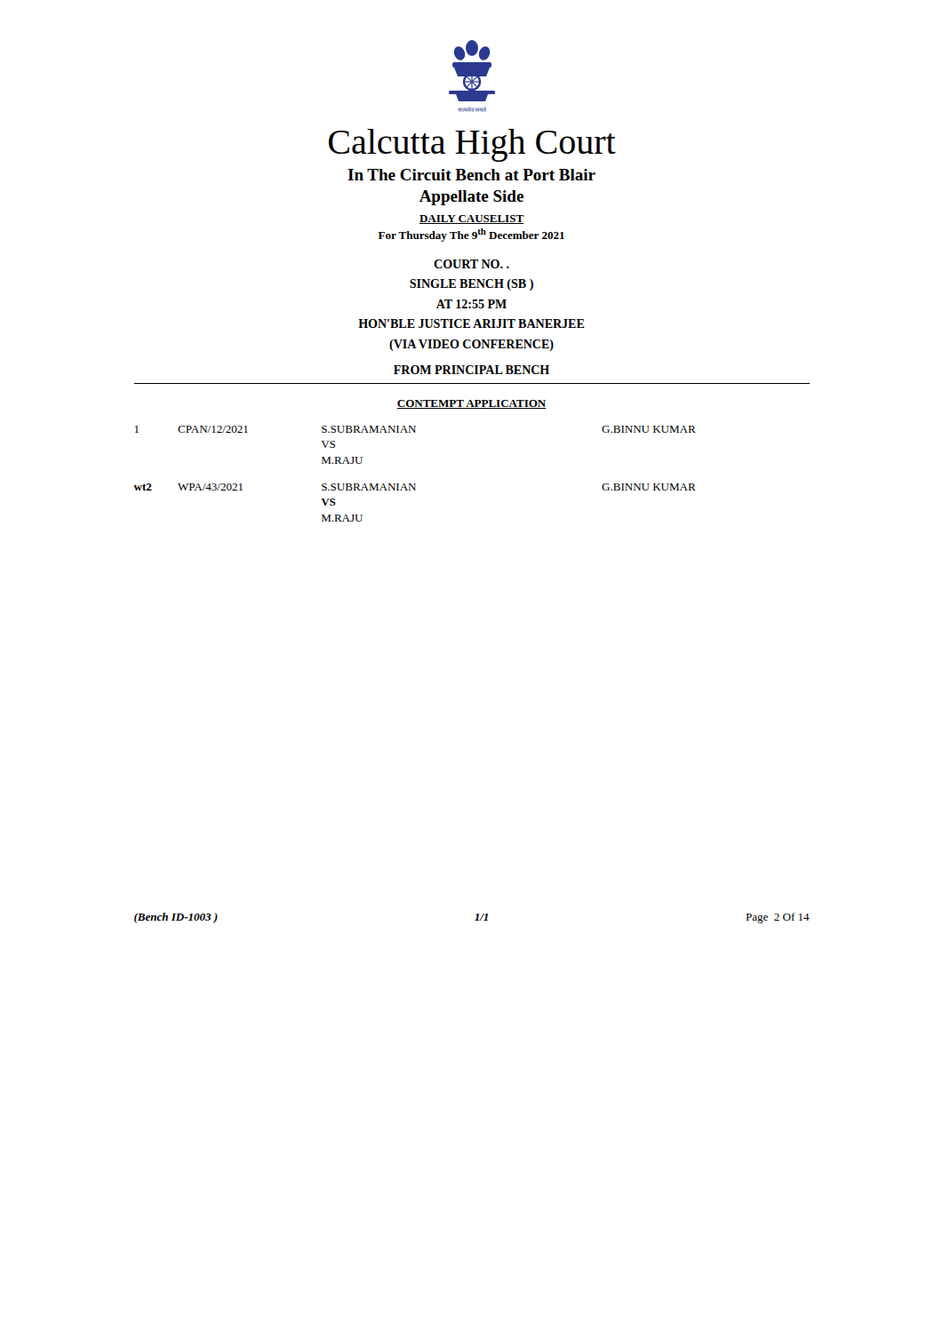सत्यमेव जयते
Calcutta High Court
In The Circuit Bench at Port Blair
Appellate Side
DAILY CAUSELIST
For Thursday The 9th December 2021
COURT NO. .
SINGLE BENCH (SB )
AT 12:55 PM
HON'BLE JUSTICE ARIJIT BANERJEE
(VIA VIDEO CONFERENCE)
FROM PRINCIPAL BENCH
CONTEMPT APPLICATION
| 1 | CPAN/12/2021 | S.SUBRAMANIAN VS M.RAJU | G.BINNU KUMAR |
| wt2 | WPA/43/2021 | S.SUBRAMANIAN VS M.RAJU | G.BINNU KUMAR |
(Bench ID-1003 )
1/1
Page 2 Of 14